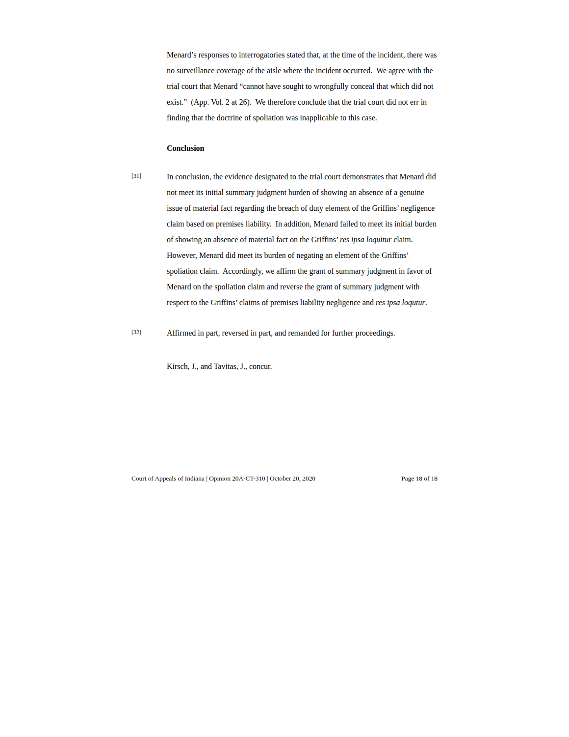Menard’s responses to interrogatories stated that, at the time of the incident, there was no surveillance coverage of the aisle where the incident occurred. We agree with the trial court that Menard “cannot have sought to wrongfully conceal that which did not exist.” (App. Vol. 2 at 26). We therefore conclude that the trial court did not err in finding that the doctrine of spoliation was inapplicable to this case.
Conclusion
[31]
In conclusion, the evidence designated to the trial court demonstrates that Menard did not meet its initial summary judgment burden of showing an absence of a genuine issue of material fact regarding the breach of duty element of the Griffins’ negligence claim based on premises liability. In addition, Menard failed to meet its initial burden of showing an absence of material fact on the Griffins’ res ipsa loquitur claim. However, Menard did meet its burden of negating an element of the Griffins’ spoliation claim. Accordingly, we affirm the grant of summary judgment in favor of Menard on the spoliation claim and reverse the grant of summary judgment with respect to the Griffins’ claims of premises liability negligence and res ipsa loqutur.
[32]
Affirmed in part, reversed in part, and remanded for further proceedings.
Kirsch, J., and Tavitas, J., concur.
Court of Appeals of Indiana | Opinion 20A-CT-310 | October 20, 2020
Page 18 of 18